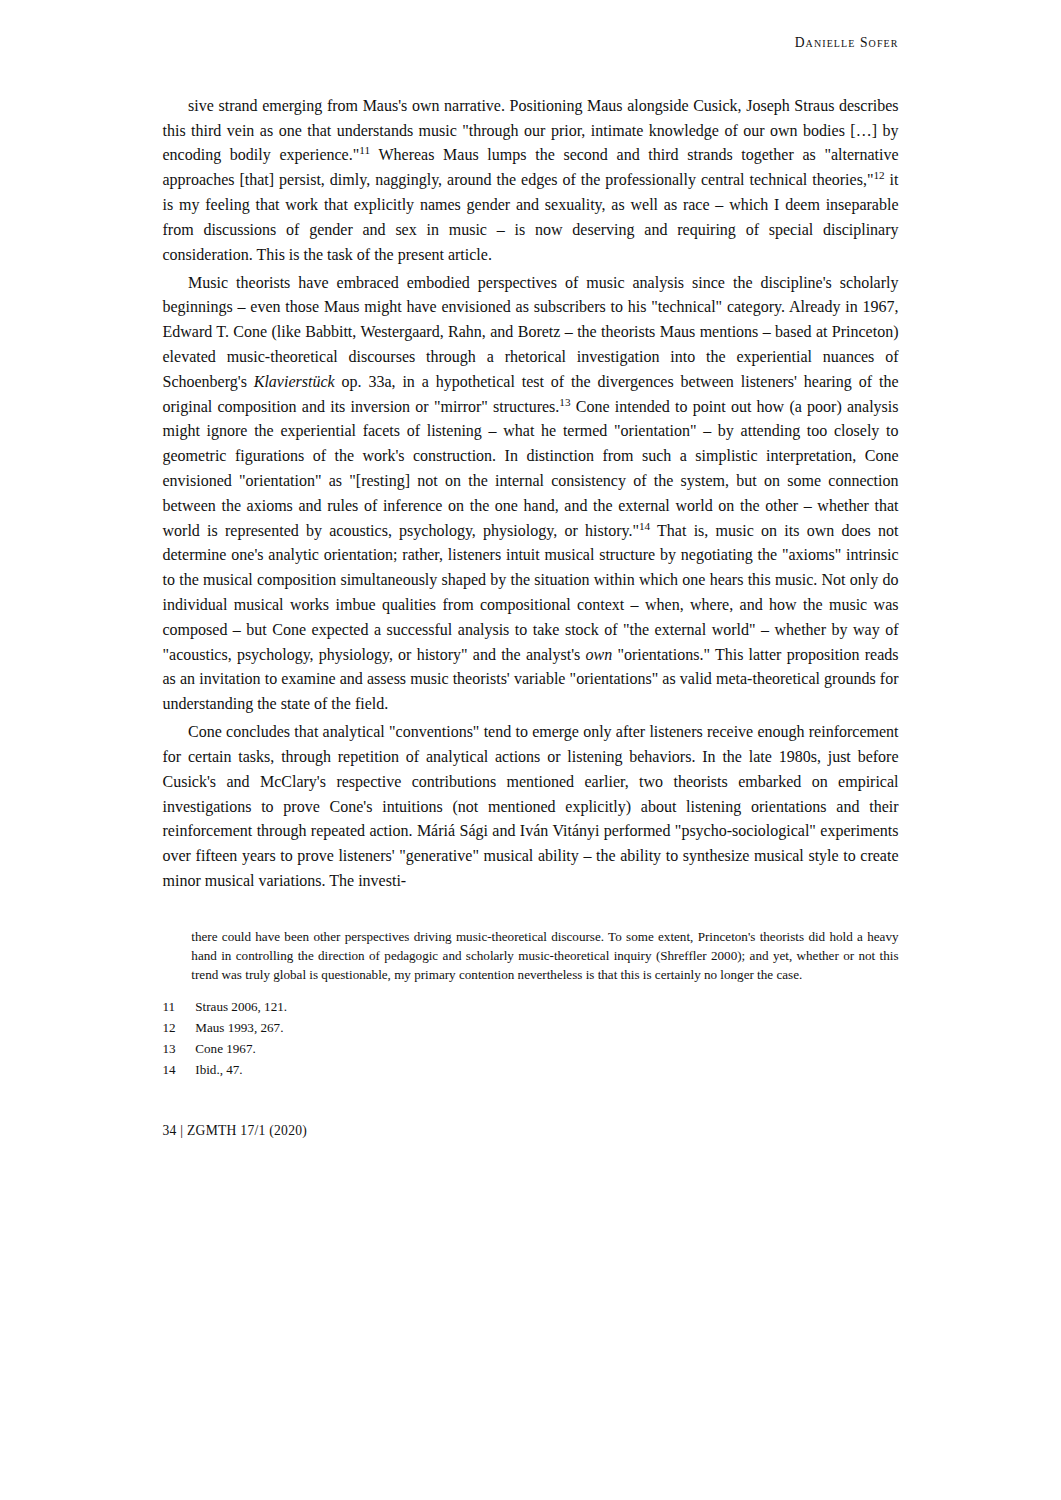Danielle Sofer
sive strand emerging from Maus's own narrative. Positioning Maus alongside Cusick, Joseph Straus describes this third vein as one that understands music "through our prior, intimate knowledge of our own bodies […] by encoding bodily experience."11 Whereas Maus lumps the second and third strands together as "alternative approaches [that] persist, dimly, naggingly, around the edges of the professionally central technical theories,"12 it is my feeling that work that explicitly names gender and sexuality, as well as race – which I deem inseparable from discussions of gender and sex in music – is now deserving and requiring of special disciplinary consideration. This is the task of the present article.
Music theorists have embraced embodied perspectives of music analysis since the discipline's scholarly beginnings – even those Maus might have envisioned as subscribers to his "technical" category. Already in 1967, Edward T. Cone (like Babbitt, Westergaard, Rahn, and Boretz – the theorists Maus mentions – based at Princeton) elevated music-theoretical discourses through a rhetorical investigation into the experiential nuances of Schoenberg's Klavierstück op. 33a, in a hypothetical test of the divergences between listeners' hearing of the original composition and its inversion or "mirror" structures.13 Cone intended to point out how (a poor) analysis might ignore the experiential facets of listening – what he termed "orientation" – by attending too closely to geometric figurations of the work's construction. In distinction from such a simplistic interpretation, Cone envisioned "orientation" as "[resting] not on the internal consistency of the system, but on some connection between the axioms and rules of inference on the one hand, and the external world on the other – whether that world is represented by acoustics, psychology, physiology, or history."14 That is, music on its own does not determine one's analytic orientation; rather, listeners intuit musical structure by negotiating the "axioms" intrinsic to the musical composition simultaneously shaped by the situation within which one hears this music. Not only do individual musical works imbue qualities from compositional context – when, where, and how the music was composed – but Cone expected a successful analysis to take stock of "the external world" – whether by way of "acoustics, psychology, physiology, or history" and the analyst's own "orientations." This latter proposition reads as an invitation to examine and assess music theorists' variable "orientations" as valid meta-theoretical grounds for understanding the state of the field.
Cone concludes that analytical "conventions" tend to emerge only after listeners receive enough reinforcement for certain tasks, through repetition of analytical actions or listening behaviors. In the late 1980s, just before Cusick's and McClary's respective contributions mentioned earlier, two theorists embarked on empirical investigations to prove Cone's intuitions (not mentioned explicitly) about listening orientations and their reinforcement through repeated action. Máriá Sági and Iván Vitányi performed "psycho-sociological" experiments over fifteen years to prove listeners' "generative" musical ability – the ability to synthesize musical style to create minor musical variations. The investi-
there could have been other perspectives driving music-theoretical discourse. To some extent, Princeton's theorists did hold a heavy hand in controlling the direction of pedagogic and scholarly music-theoretical inquiry (Shreffler 2000); and yet, whether or not this trend was truly global is questionable, my primary contention nevertheless is that this is certainly no longer the case.
11 Straus 2006, 121.
12 Maus 1993, 267.
13 Cone 1967.
14 Ibid., 47.
34 | ZGMTH 17/1 (2020)